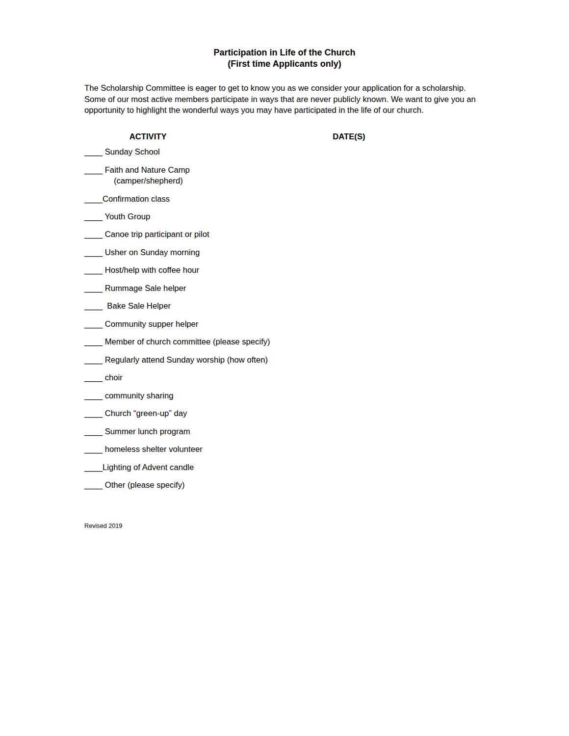Participation in Life of the Church (First time Applicants only)
The Scholarship Committee is eager to get to know you as we consider your application for a scholarship. Some of our most active members participate in ways that are never publicly known. We want to give you an opportunity to highlight the wonderful ways you may have participated in the life of our church.
| ACTIVITY | DATE(S) |
| --- | --- |
| ____ Sunday School | |
| ____ Faith and Nature Camp (camper/shepherd) | |
| ____ Confirmation class | |
| ____ Youth Group | |
| ____ Canoe trip participant or pilot | |
| ____ Usher on Sunday morning | |
| ____ Host/help with coffee hour | |
| ____ Rummage Sale helper | |
| ____ Bake Sale Helper | |
| ____ Community supper helper | |
| ____ Member of church committee (please specify) | |
| ____ Regularly attend Sunday worship (how often) | |
| ____ choir | |
| ____ community sharing | |
| ____ Church “green-up” day | |
| ____ Summer lunch program | |
| ____ homeless shelter volunteer | |
| ____ Lighting of Advent candle | |
| ____ Other (please specify) | |
Revised 2019